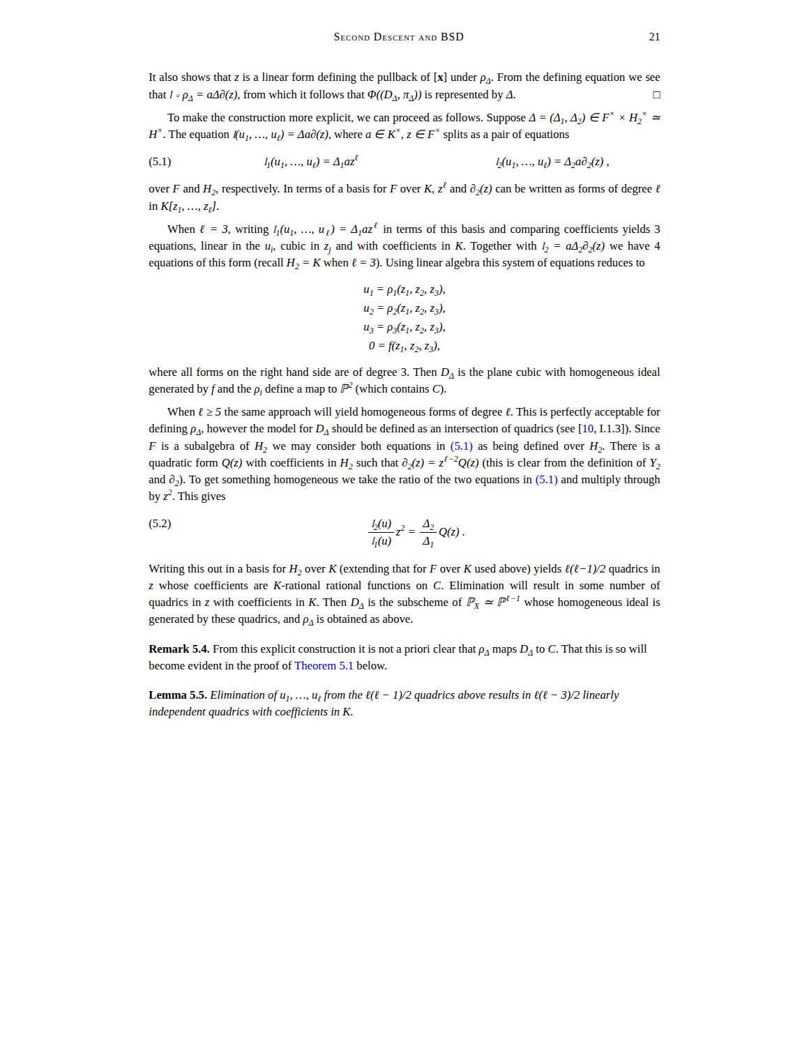Second Descent and BSD 21
It also shows that z is a linear form defining the pullback of [x] under ρΔ. From the defining equation we see that 𝔩 ∘ ρΔ = aΔ∂(z), from which it follows that Φ((DΔ, πΔ)) is represented by Δ. □
To make the construction more explicit, we can proceed as follows. Suppose Δ = (Δ1, Δ2) ∈ F× × H2× ≃ H×. The equation 𝔩(u1, …, uℓ) = Δa∂(z), where a ∈ K×, z ∈ F× splits as a pair of equations
(5.1) 𝔩1(u1, …, uℓ) = Δ1azℓ 𝔩2(u1, …, uℓ) = Δ2a∂2(z) ,
over F and H2, respectively. In terms of a basis for F over K, zℓ and ∂2(z) can be written as forms of degree ℓ in K[z1, …, zℓ].
When ℓ = 3, writing 𝔩1(u1, …, uℓ) = Δ1azℓ in terms of this basis and comparing coefficients yields 3 equations, linear in the ui, cubic in zj and with coefficients in K. Together with 𝔩2 = aΔ2∂2(z) we have 4 equations of this form (recall H2 = K when ℓ = 3). Using linear algebra this system of equations reduces to
u1 = ρ1(z1, z2, z3),
u2 = ρ2(z1, z2, z3),
u3 = ρ3(z1, z2, z3),
0 = f(z1, z2, z3),
where all forms on the right hand side are of degree 3. Then DΔ is the plane cubic with homogeneous ideal generated by f and the ρi define a map to ℙ2 (which contains C).
When ℓ ≥ 5 the same approach will yield homogeneous forms of degree ℓ. This is perfectly acceptable for defining ρΔ, however the model for DΔ should be defined as an intersection of quadrics (see [10, I.1.3]). Since F is a subalgebra of H2 we may consider both equations in (5.1) as being defined over H2. There is a quadratic form Q(z) with coefficients in H2 such that ∂2(z) = zℓ−2Q(z) (this is clear from the definition of Y2 and ∂2). To get something homogeneous we take the ratio of the two equations in (5.1) and multiply through by z2. This gives
(5.2) 𝔩2(u) 𝔩1(u) z2 = Δ2 Δ1 Q(z) .
Writing this out in a basis for H2 over K (extending that for F over K used above) yields ℓ(ℓ−1)/2 quadrics in z whose coefficients are K-rational rational functions on C. Elimination will result in some number of quadrics in z with coefficients in K. Then DΔ is the subscheme of ℙX ≃ ℙℓ−1 whose homogeneous ideal is generated by these quadrics, and ρΔ is obtained as above.
Remark 5.4. From this explicit construction it is not a priori clear that ρΔ maps DΔ to C. That this is so will become evident in the proof of Theorem 5.1 below.
Lemma 5.5. Elimination of u1, …, uℓ from the ℓ(ℓ − 1)/2 quadrics above results in ℓ(ℓ − 3)/2 linearly independent quadrics with coefficients in K.